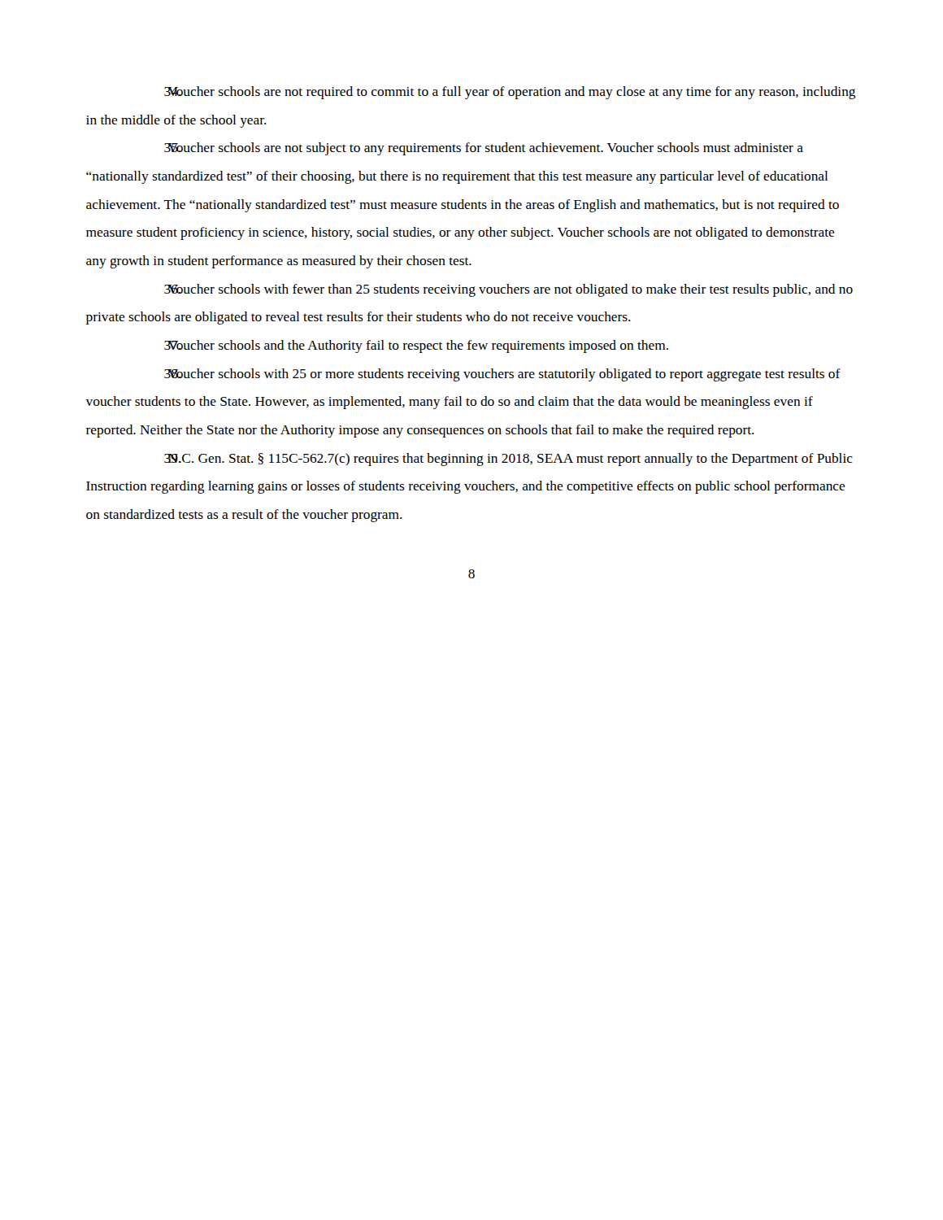34. Voucher schools are not required to commit to a full year of operation and may close at any time for any reason, including in the middle of the school year.
35. Voucher schools are not subject to any requirements for student achievement. Voucher schools must administer a “nationally standardized test” of their choosing, but there is no requirement that this test measure any particular level of educational achievement. The “nationally standardized test” must measure students in the areas of English and mathematics, but is not required to measure student proficiency in science, history, social studies, or any other subject. Voucher schools are not obligated to demonstrate any growth in student performance as measured by their chosen test.
36. Voucher schools with fewer than 25 students receiving vouchers are not obligated to make their test results public, and no private schools are obligated to reveal test results for their students who do not receive vouchers.
37. Voucher schools and the Authority fail to respect the few requirements imposed on them.
38. Voucher schools with 25 or more students receiving vouchers are statutorily obligated to report aggregate test results of voucher students to the State. However, as implemented, many fail to do so and claim that the data would be meaningless even if reported. Neither the State nor the Authority impose any consequences on schools that fail to make the required report.
39. N.C. Gen. Stat. § 115C-562.7(c) requires that beginning in 2018, SEAA must report annually to the Department of Public Instruction regarding learning gains or losses of students receiving vouchers, and the competitive effects on public school performance on standardized tests as a result of the voucher program.
8